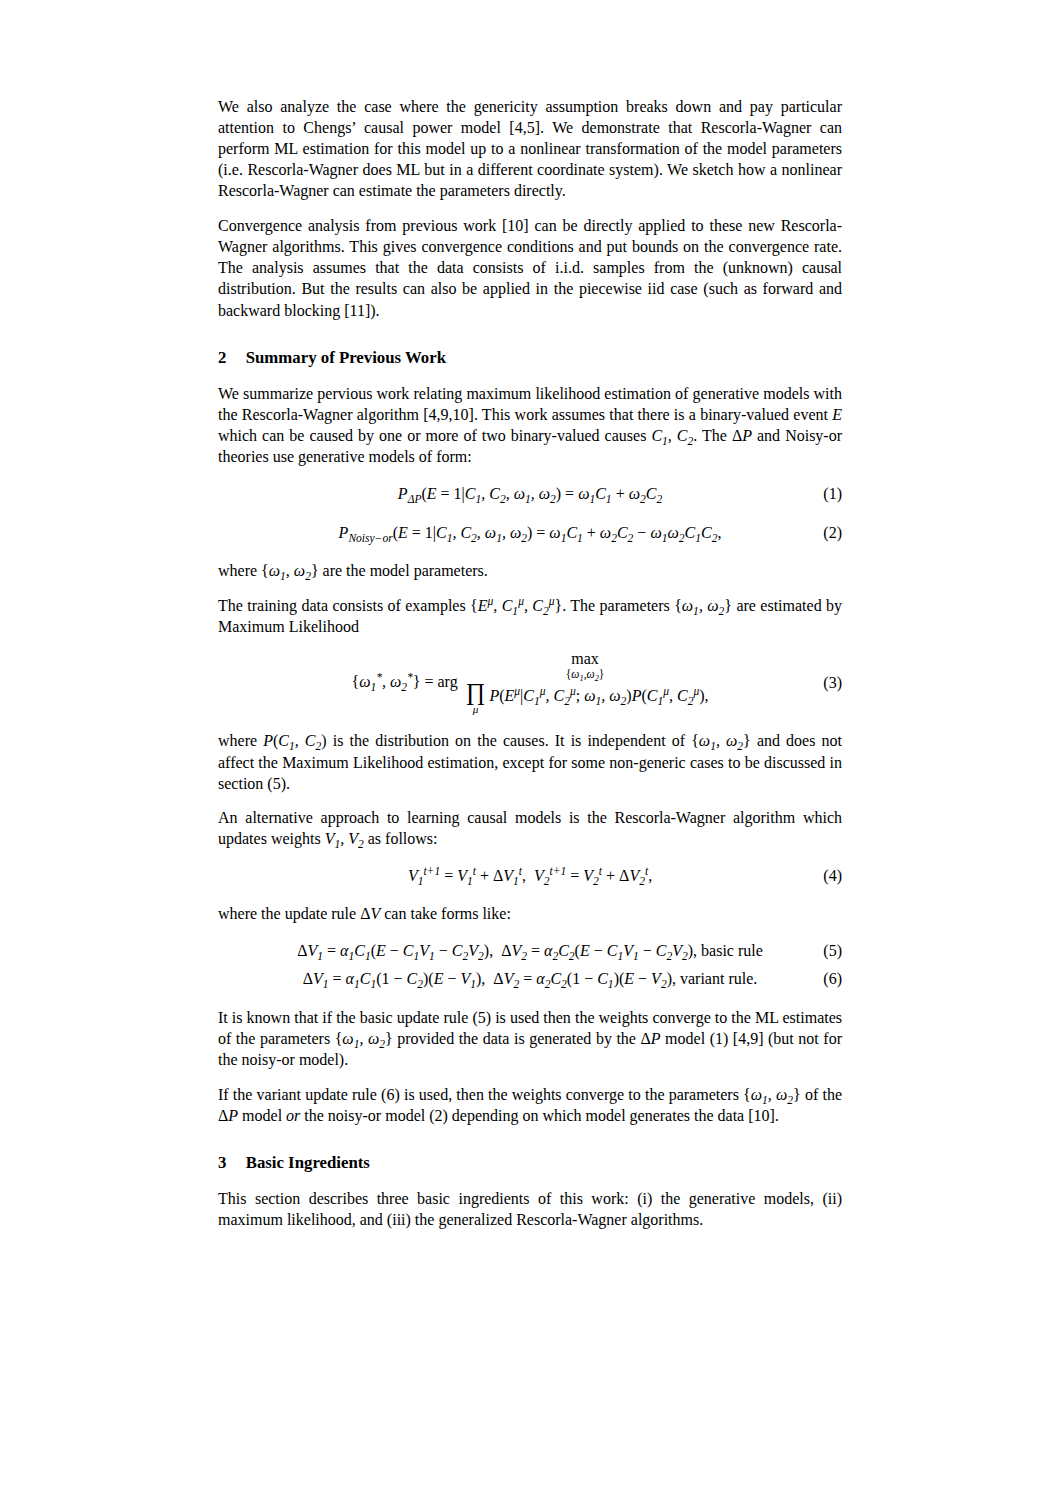We also analyze the case where the genericity assumption breaks down and pay particular attention to Chengs’ causal power model [4,5]. We demonstrate that Rescorla-Wagner can perform ML estimation for this model up to a nonlinear transformation of the model parameters (i.e. Rescorla-Wagner does ML but in a different coordinate system). We sketch how a nonlinear Rescorla-Wagner can estimate the parameters directly.
Convergence analysis from previous work [10] can be directly applied to these new Rescorla-Wagner algorithms. This gives convergence conditions and put bounds on the convergence rate. The analysis assumes that the data consists of i.i.d. samples from the (unknown) causal distribution. But the results can also be applied in the piecewise iid case (such as forward and backward blocking [11]).
2 Summary of Previous Work
We summarize pervious work relating maximum likelihood estimation of generative models with the Rescorla-Wagner algorithm [4,9,10]. This work assumes that there is a binary-valued event E which can be caused by one or more of two binary-valued causes C1, C2. The ΔP and Noisy-or theories use generative models of form:
PΔP(E = 1|C1, C2, ω1, ω2) = ω1C1 + ω2C2 (1)
PNoisy−or(E = 1|C1, C2, ω1, ω2) = ω1C1 + ω2C2 − ω1ω2C1C2, (2)
where {ω1, ω2} are the model parameters.
The training data consists of examples {Eμ, C1μ, C2μ}. The parameters {ω1, ω2} are estimated by Maximum Likelihood
{ω1*, ω2*} = arg max{ω1,ω2} ∏μ P(Eμ|C1μ, C2μ; ω1, ω2)P(C1μ, C2μ), (3)
where P(C1, C2) is the distribution on the causes. It is independent of {ω1, ω2} and does not affect the Maximum Likelihood estimation, except for some non-generic cases to be discussed in section (5).
An alternative approach to learning causal models is the Rescorla-Wagner algorithm which updates weights V1, V2 as follows:
V1t+1 = V1t + ΔV1t, V2t+1 = V2t + ΔV2t, (4)
where the update rule ΔV can take forms like:
ΔV1 = α1C1(E − C1V1 − C2V2), ΔV2 = α2C2(E − C1V1 − C2V2), basic rule (5)
ΔV1 = α1C1(1 − C2)(E − V1), ΔV2 = α2C2(1 − C1)(E − V2), variant rule. (6)
It is known that if the basic update rule (5) is used then the weights converge to the ML estimates of the parameters {ω1, ω2} provided the data is generated by the ΔP model (1) [4,9] (but not for the noisy-or model).
If the variant update rule (6) is used, then the weights converge to the parameters {ω1, ω2} of the ΔP model or the noisy-or model (2) depending on which model generates the data [10].
3 Basic Ingredients
This section describes three basic ingredients of this work: (i) the generative models, (ii) maximum likelihood, and (iii) the generalized Rescorla-Wagner algorithms.